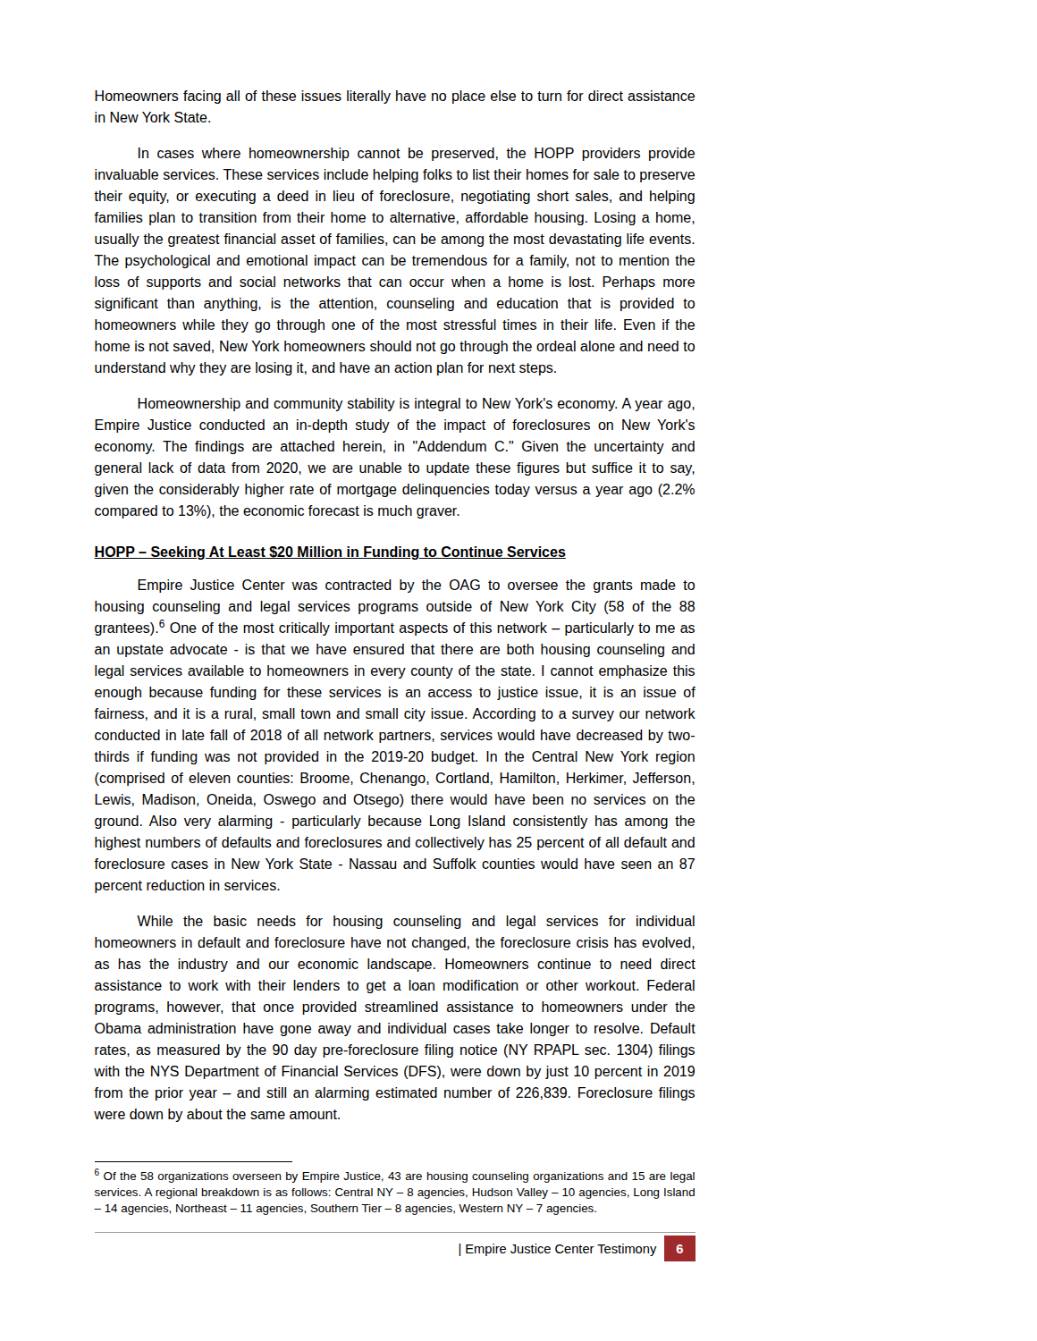Homeowners facing all of these issues literally have no place else to turn for direct assistance in New York State.
In cases where homeownership cannot be preserved, the HOPP providers provide invaluable services. These services include helping folks to list their homes for sale to preserve their equity, or executing a deed in lieu of foreclosure, negotiating short sales, and helping families plan to transition from their home to alternative, affordable housing. Losing a home, usually the greatest financial asset of families, can be among the most devastating life events. The psychological and emotional impact can be tremendous for a family, not to mention the loss of supports and social networks that can occur when a home is lost. Perhaps more significant than anything, is the attention, counseling and education that is provided to homeowners while they go through one of the most stressful times in their life. Even if the home is not saved, New York homeowners should not go through the ordeal alone and need to understand why they are losing it, and have an action plan for next steps.
Homeownership and community stability is integral to New York's economy. A year ago, Empire Justice conducted an in-depth study of the impact of foreclosures on New York's economy. The findings are attached herein, in "Addendum C." Given the uncertainty and general lack of data from 2020, we are unable to update these figures but suffice it to say, given the considerably higher rate of mortgage delinquencies today versus a year ago (2.2% compared to 13%), the economic forecast is much graver.
HOPP – Seeking At Least $20 Million in Funding to Continue Services
Empire Justice Center was contracted by the OAG to oversee the grants made to housing counseling and legal services programs outside of New York City (58 of the 88 grantees).6 One of the most critically important aspects of this network – particularly to me as an upstate advocate - is that we have ensured that there are both housing counseling and legal services available to homeowners in every county of the state. I cannot emphasize this enough because funding for these services is an access to justice issue, it is an issue of fairness, and it is a rural, small town and small city issue. According to a survey our network conducted in late fall of 2018 of all network partners, services would have decreased by two-thirds if funding was not provided in the 2019-20 budget. In the Central New York region (comprised of eleven counties: Broome, Chenango, Cortland, Hamilton, Herkimer, Jefferson, Lewis, Madison, Oneida, Oswego and Otsego) there would have been no services on the ground. Also very alarming - particularly because Long Island consistently has among the highest numbers of defaults and foreclosures and collectively has 25 percent of all default and foreclosure cases in New York State - Nassau and Suffolk counties would have seen an 87 percent reduction in services.
While the basic needs for housing counseling and legal services for individual homeowners in default and foreclosure have not changed, the foreclosure crisis has evolved, as has the industry and our economic landscape. Homeowners continue to need direct assistance to work with their lenders to get a loan modification or other workout. Federal programs, however, that once provided streamlined assistance to homeowners under the Obama administration have gone away and individual cases take longer to resolve. Default rates, as measured by the 90 day pre-foreclosure filing notice (NY RPAPL sec. 1304) filings with the NYS Department of Financial Services (DFS), were down by just 10 percent in 2019 from the prior year – and still an alarming estimated number of 226,839. Foreclosure filings were down by about the same amount.
6 Of the 58 organizations overseen by Empire Justice, 43 are housing counseling organizations and 15 are legal services. A regional breakdown is as follows: Central NY – 8 agencies, Hudson Valley – 10 agencies, Long Island – 14 agencies, Northeast – 11 agencies, Southern Tier – 8 agencies, Western NY – 7 agencies.
| Empire Justice Center Testimony
6